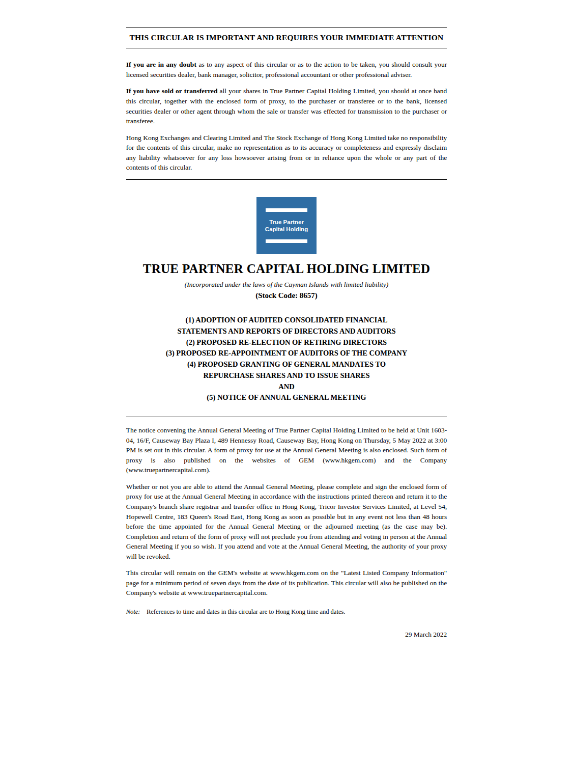THIS CIRCULAR IS IMPORTANT AND REQUIRES YOUR IMMEDIATE ATTENTION
If you are in any doubt as to any aspect of this circular or as to the action to be taken, you should consult your licensed securities dealer, bank manager, solicitor, professional accountant or other professional adviser.
If you have sold or transferred all your shares in True Partner Capital Holding Limited, you should at once hand this circular, together with the enclosed form of proxy, to the purchaser or transferee or to the bank, licensed securities dealer or other agent through whom the sale or transfer was effected for transmission to the purchaser or transferee.
Hong Kong Exchanges and Clearing Limited and The Stock Exchange of Hong Kong Limited take no responsibility for the contents of this circular, make no representation as to its accuracy or completeness and expressly disclaim any liability whatsoever for any loss howsoever arising from or in reliance upon the whole or any part of the contents of this circular.
True Partner
Capital Holding
TRUE PARTNER CAPITAL HOLDING LIMITED
(Incorporated under the laws of the Cayman Islands with limited liability)
(Stock Code: 8657)
(1) ADOPTION OF AUDITED CONSOLIDATED FINANCIAL
STATEMENTS AND REPORTS OF DIRECTORS AND AUDITORS
(2) PROPOSED RE-ELECTION OF RETIRING DIRECTORS
(3) PROPOSED RE-APPOINTMENT OF AUDITORS OF THE COMPANY
(4) PROPOSED GRANTING OF GENERAL MANDATES TO
REPURCHASE SHARES AND TO ISSUE SHARES
AND
(5) NOTICE OF ANNUAL GENERAL MEETING
The notice convening the Annual General Meeting of True Partner Capital Holding Limited to be held at Unit 1603-04, 16/F, Causeway Bay Plaza I, 489 Hennessy Road, Causeway Bay, Hong Kong on Thursday, 5 May 2022 at 3:00 PM is set out in this circular. A form of proxy for use at the Annual General Meeting is also enclosed. Such form of proxy is also published on the websites of GEM (www.hkgem.com) and the Company (www.truepartnercapital.com).
Whether or not you are able to attend the Annual General Meeting, please complete and sign the enclosed form of proxy for use at the Annual General Meeting in accordance with the instructions printed thereon and return it to the Company's branch share registrar and transfer office in Hong Kong, Tricor Investor Services Limited, at Level 54, Hopewell Centre, 183 Queen's Road East, Hong Kong as soon as possible but in any event not less than 48 hours before the time appointed for the Annual General Meeting or the adjourned meeting (as the case may be). Completion and return of the form of proxy will not preclude you from attending and voting in person at the Annual General Meeting if you so wish. If you attend and vote at the Annual General Meeting, the authority of your proxy will be revoked.
This circular will remain on the GEM's website at www.hkgem.com on the "Latest Listed Company Information" page for a minimum period of seven days from the date of its publication. This circular will also be published on the Company's website at www.truepartnercapital.com.
Note: References to time and dates in this circular are to Hong Kong time and dates.
29 March 2022